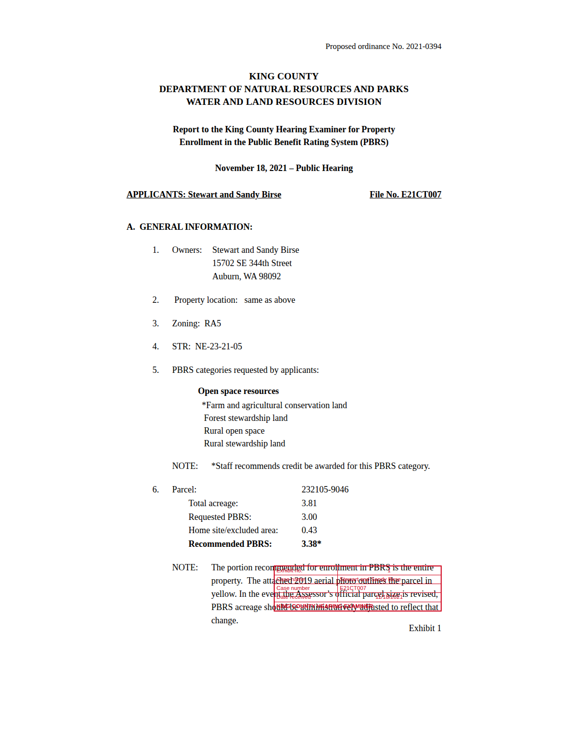Proposed ordinance No. 2021-0394
KING COUNTY
DEPARTMENT OF NATURAL RESOURCES AND PARKS
WATER AND LAND RESOURCES DIVISION
Report to the King County Hearing Examiner for Property
Enrollment in the Public Benefit Rating System (PBRS)
November 18, 2021 – Public Hearing
APPLICANTS: Stewart and Sandy Birse File No. E21CT007
A. GENERAL INFORMATION:
Owners: Stewart and Sandy Birse 15702 SE 344th Street Auburn, WA 98092
Property location: same as above
Zoning: RA5
STR: NE-23-21-05
PBRS categories requested by applicants:
Open space resources
*Farm and agricultural conservation land
Forest stewardship land
Rural open space
Rural stewardship land
NOTE: *Staff recommends credit be awarded for this PBRS category.
| Parcel: | 232105-9046 |
| Total acreage: | 3.81 |
| Requested PBRS: | 3.00 |
| Home site/excluded area: | 0.43 |
| Recommended PBRS: | 3.38* |
NOTE: The portion recommended for enrollment in PBRS is the entire property. The attached 2019 aerial photo outlines the parcel in yellow. In the event the Assessor’s official parcel size is revised, PBRS acreage should be administratively adjusted to reflect that change.
| Exhibit no. | 1 |
| Case name | Stewart and Sandy Birse |
| Case number | E21CT007 |
| Date received | 11/18/2021 |
| KING COUNTY HEARING EXAMINER |
Exhibit 1